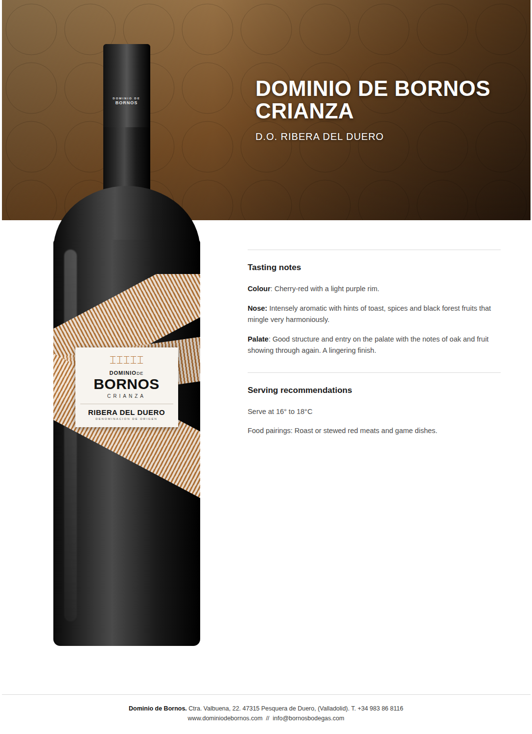Dominio de Bornos
Crianza
D.O. Ribera del Duero
DOMINIO DE BORNOS
⌶⌶⌶⌶⌶
DOMINIODE
BORNOS
CRIANZA
RIBERA DEL DUERO
DENOMINACION DE ORIGEN
Tasting notes
Colour: Cherry-red with a light purple rim.
Nose: Intensely aromatic with hints of toast, spices and black forest fruits that mingle very harmoniously.
Palate: Good structure and entry on the palate with the notes of oak and fruit showing through again. A lingering finish.
Serving recommendations
Serve at 16° to 18°C
Food pairings: Roast or stewed red meats and game dishes.
Dominio de Bornos. Ctra. Valbuena, 22. 47315 Pesquera de Duero, (Valladolid). T. +34 983 86 8116
www.dominiodebornos.com // info@bornosbodegas.com